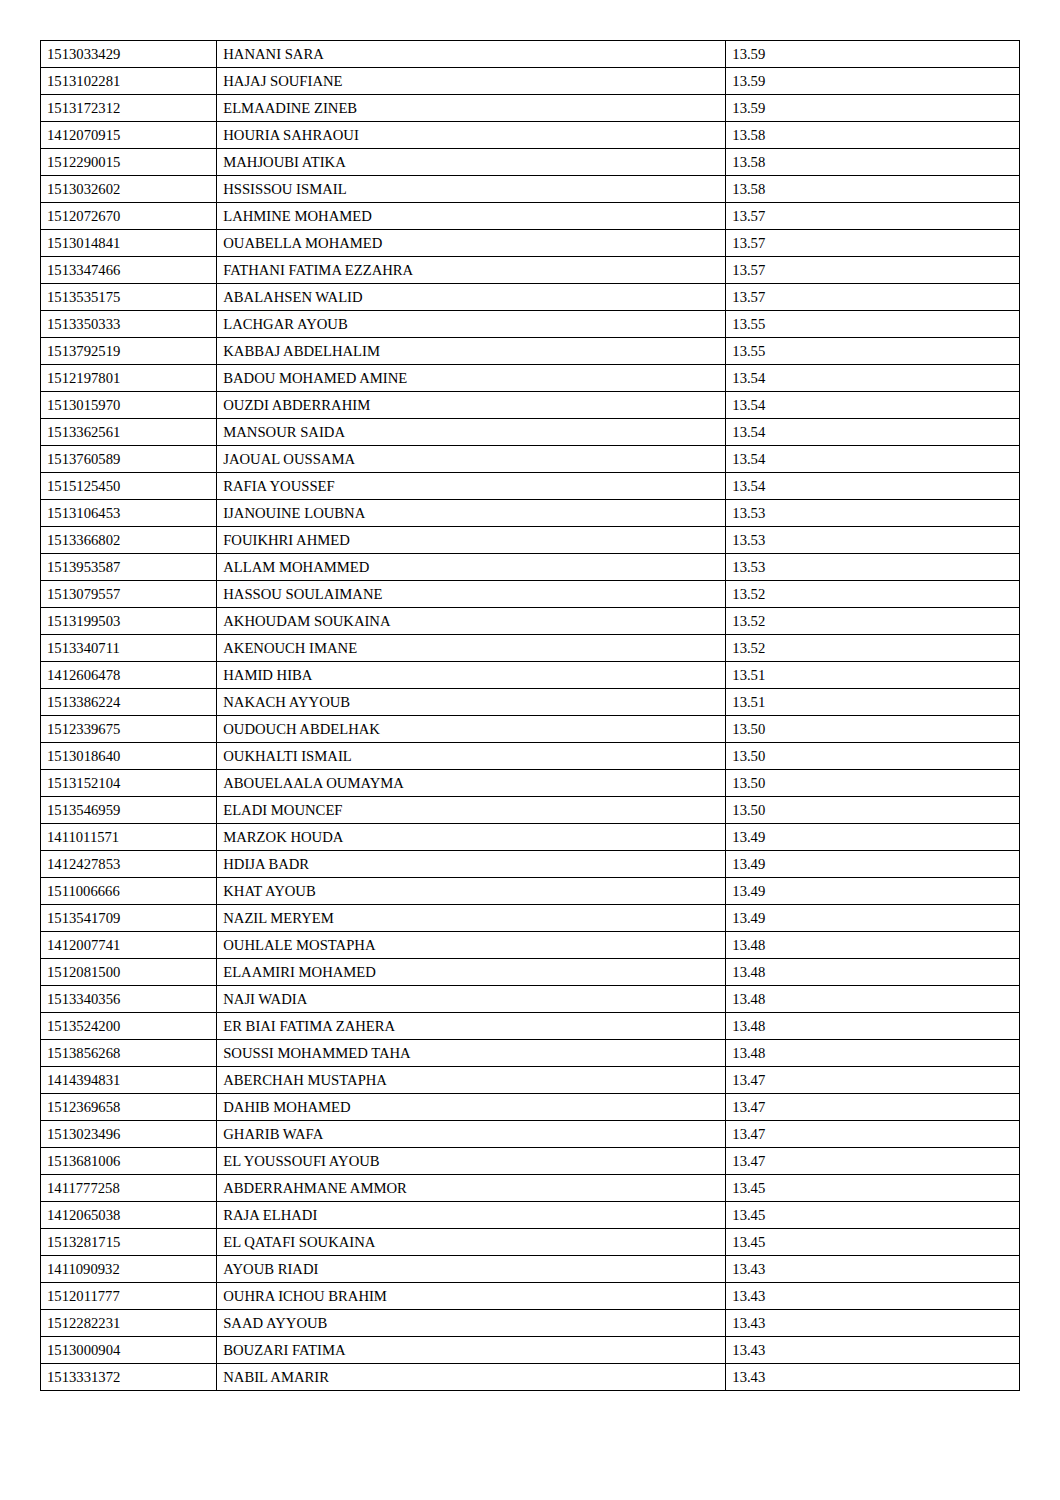| 1513033429 | HANANI SARA | 13.59 |
| 1513102281 | HAJAJ SOUFIANE | 13.59 |
| 1513172312 | ELMAADINE ZINEB | 13.59 |
| 1412070915 | HOURIA SAHRAOUI | 13.58 |
| 1512290015 | MAHJOUBI ATIKA | 13.58 |
| 1513032602 | HSSISSOU ISMAIL | 13.58 |
| 1512072670 | LAHMINE MOHAMED | 13.57 |
| 1513014841 | OUABELLA MOHAMED | 13.57 |
| 1513347466 | FATHANI FATIMA EZZAHRA | 13.57 |
| 1513535175 | ABALAHSEN WALID | 13.57 |
| 1513350333 | LACHGAR AYOUB | 13.55 |
| 1513792519 | KABBAJ ABDELHALIM | 13.55 |
| 1512197801 | BADOU MOHAMED AMINE | 13.54 |
| 1513015970 | OUZDI ABDERRAHIM | 13.54 |
| 1513362561 | MANSOUR SAIDA | 13.54 |
| 1513760589 | JAOUAL OUSSAMA | 13.54 |
| 1515125450 | RAFIA YOUSSEF | 13.54 |
| 1513106453 | IJANOUINE LOUBNA | 13.53 |
| 1513366802 | FOUIKHRI AHMED | 13.53 |
| 1513953587 | ALLAM MOHAMMED | 13.53 |
| 1513079557 | HASSOU SOULAIMANE | 13.52 |
| 1513199503 | AKHOUDAM SOUKAINA | 13.52 |
| 1513340711 | AKENOUCH IMANE | 13.52 |
| 1412606478 | HAMID HIBA | 13.51 |
| 1513386224 | NAKACH AYYOUB | 13.51 |
| 1512339675 | OUDOUCH ABDELHAK | 13.50 |
| 1513018640 | OUKHALTI ISMAIL | 13.50 |
| 1513152104 | ABOUELAALA OUMAYMA | 13.50 |
| 1513546959 | ELADI MOUNCEF | 13.50 |
| 1411011571 | MARZOK HOUDA | 13.49 |
| 1412427853 | HDIJA BADR | 13.49 |
| 1511006666 | KHAT AYOUB | 13.49 |
| 1513541709 | NAZIL MERYEM | 13.49 |
| 1412007741 | OUHLALE MOSTAPHA | 13.48 |
| 1512081500 | ELAAMIRI MOHAMED | 13.48 |
| 1513340356 | NAJI WADIA | 13.48 |
| 1513524200 | ER BIAI FATIMA ZAHERA | 13.48 |
| 1513856268 | SOUSSI MOHAMMED TAHA | 13.48 |
| 1414394831 | ABERCHAH MUSTAPHA | 13.47 |
| 1512369658 | DAHIB MOHAMED | 13.47 |
| 1513023496 | GHARIB WAFA | 13.47 |
| 1513681006 | EL YOUSSOUFI AYOUB | 13.47 |
| 1411777258 | ABDERRAHMANE AMMOR | 13.45 |
| 1412065038 | RAJA ELHADI | 13.45 |
| 1513281715 | EL QATAFI SOUKAINA | 13.45 |
| 1411090932 | AYOUB RIADI | 13.43 |
| 1512011777 | OUHRA ICHOU BRAHIM | 13.43 |
| 1512282231 | SAAD AYYOUB | 13.43 |
| 1513000904 | BOUZARI FATIMA | 13.43 |
| 1513331372 | NABIL AMARIR | 13.43 |